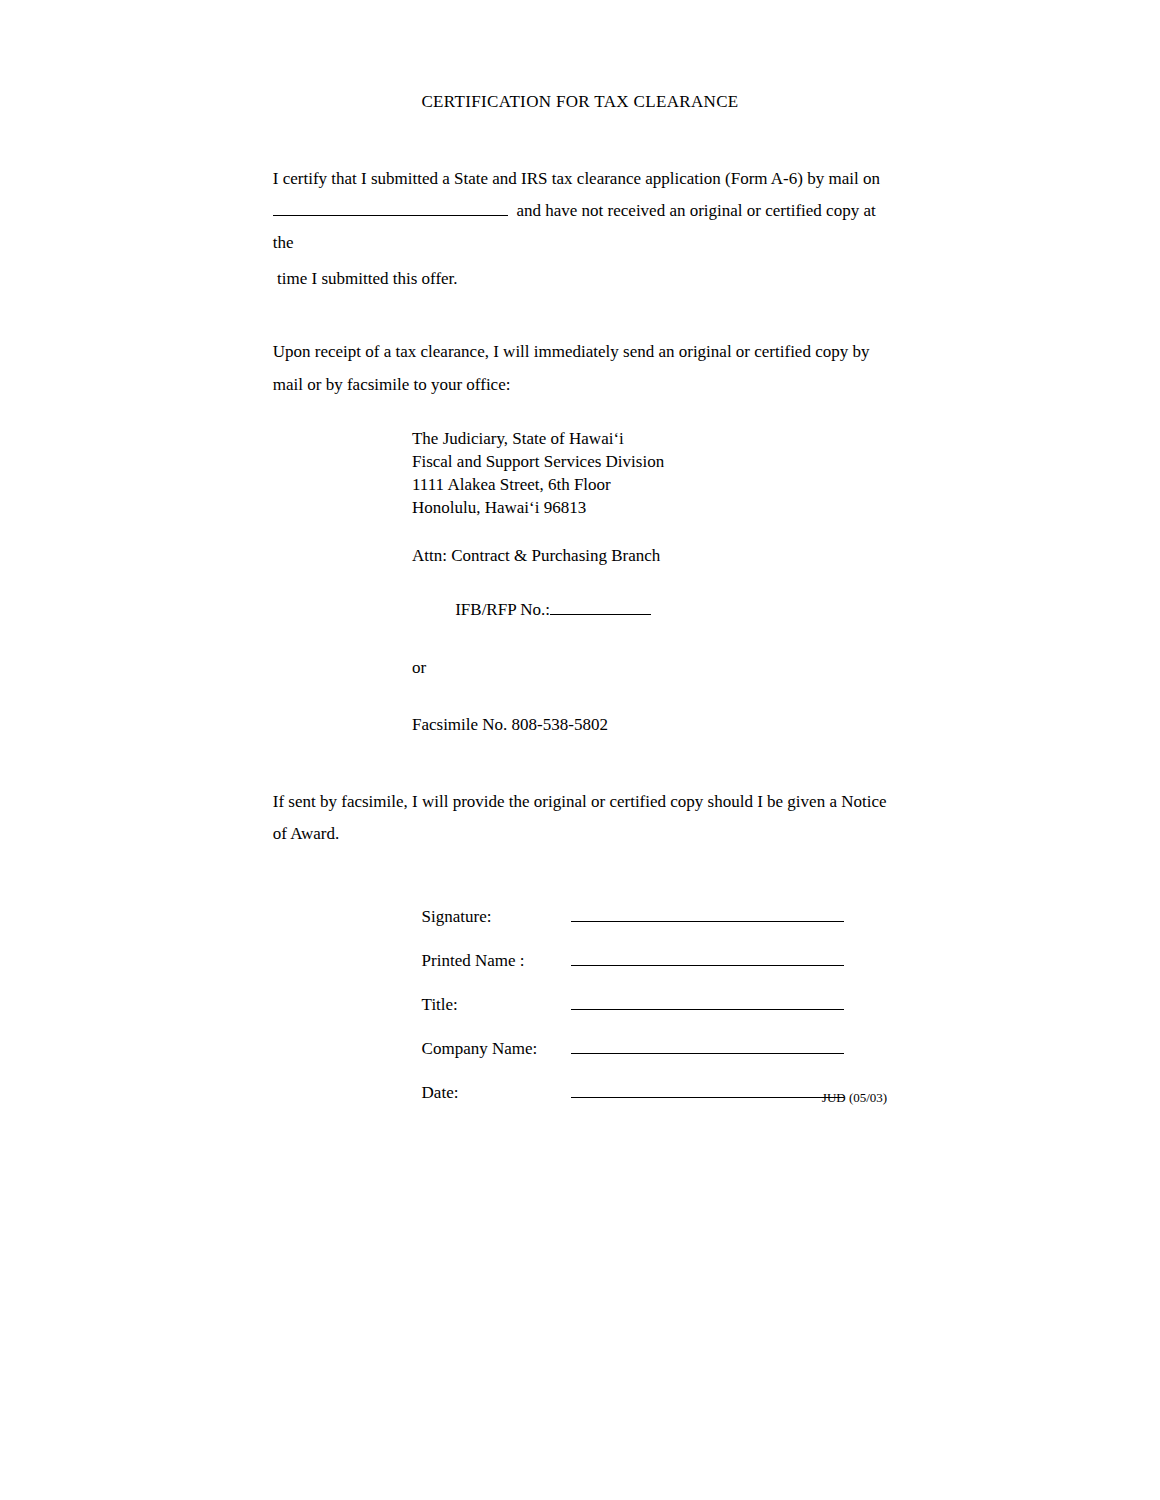CERTIFICATION FOR TAX CLEARANCE
I certify that I submitted a State and IRS tax clearance application (Form A-6) by mail on
and have not received an original or certified copy at the
time I submitted this offer.
Upon receipt of a tax clearance, I will immediately send an original or certified copy by mail or by facsimile to your office:
The Judiciary, State of Hawaiʻi
Fiscal and Support Services Division
1111 Alakea Street, 6th Floor
Honolulu, Hawaiʻi 96813
Attn: Contract & Purchasing Branch
IFB/RFP No.:
or
Facsimile No. 808-538-5802
If sent by facsimile, I will provide the original or certified copy should I be given a Notice of Award.
| Signature: | |
| Printed Name : | |
| Title: | |
| Company Name: | |
| Date: | |
JUD (05/03)